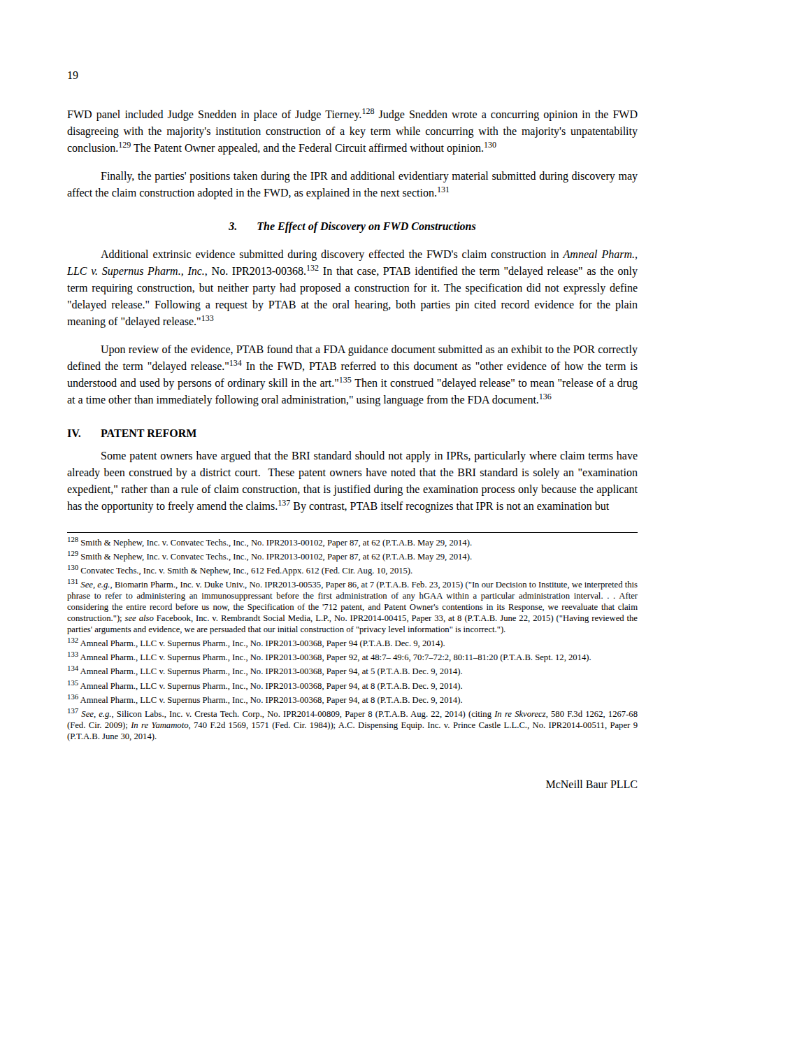19
FWD panel included Judge Snedden in place of Judge Tierney.128 Judge Snedden wrote a concurring opinion in the FWD disagreeing with the majority's institution construction of a key term while concurring with the majority's unpatentability conclusion.129 The Patent Owner appealed, and the Federal Circuit affirmed without opinion.130
Finally, the parties' positions taken during the IPR and additional evidentiary material submitted during discovery may affect the claim construction adopted in the FWD, as explained in the next section.131
3. The Effect of Discovery on FWD Constructions
Additional extrinsic evidence submitted during discovery effected the FWD's claim construction in Amneal Pharm., LLC v. Supernus Pharm., Inc., No. IPR2013-00368.132 In that case, PTAB identified the term "delayed release" as the only term requiring construction, but neither party had proposed a construction for it. The specification did not expressly define "delayed release." Following a request by PTAB at the oral hearing, both parties pin cited record evidence for the plain meaning of "delayed release."133
Upon review of the evidence, PTAB found that a FDA guidance document submitted as an exhibit to the POR correctly defined the term "delayed release."134 In the FWD, PTAB referred to this document as "other evidence of how the term is understood and used by persons of ordinary skill in the art."135 Then it construed "delayed release" to mean "release of a drug at a time other than immediately following oral administration," using language from the FDA document.136
IV. PATENT REFORM
Some patent owners have argued that the BRI standard should not apply in IPRs, particularly where claim terms have already been construed by a district court. These patent owners have noted that the BRI standard is solely an "examination expedient," rather than a rule of claim construction, that is justified during the examination process only because the applicant has the opportunity to freely amend the claims.137 By contrast, PTAB itself recognizes that IPR is not an examination but
128 Smith & Nephew, Inc. v. Convatec Techs., Inc., No. IPR2013-00102, Paper 87, at 62 (P.T.A.B. May 29, 2014).
129 Smith & Nephew, Inc. v. Convatec Techs., Inc., No. IPR2013-00102, Paper 87, at 62 (P.T.A.B. May 29, 2014).
130 Convatec Techs., Inc. v. Smith & Nephew, Inc., 612 Fed.Appx. 612 (Fed. Cir. Aug. 10, 2015).
131 See, e.g., Biomarin Pharm., Inc. v. Duke Univ., No. IPR2013-00535, Paper 86, at 7 (P.T.A.B. Feb. 23, 2015) ("In our Decision to Institute, we interpreted this phrase to refer to administering an immunosuppressant before the first administration of any hGAA within a particular administration interval. . . After considering the entire record before us now, the Specification of the '712 patent, and Patent Owner's contentions in its Response, we reevaluate that claim construction."); see also Facebook, Inc. v. Rembrandt Social Media, L.P., No. IPR2014-00415, Paper 33, at 8 (P.T.A.B. June 22, 2015) ("Having reviewed the parties' arguments and evidence, we are persuaded that our initial construction of "privacy level information" is incorrect.").
132 Amneal Pharm., LLC v. Supernus Pharm., Inc., No. IPR2013-00368, Paper 94 (P.T.A.B. Dec. 9, 2014).
133 Amneal Pharm., LLC v. Supernus Pharm., Inc., No. IPR2013-00368, Paper 92, at 48:7– 49:6, 70:7–72:2, 80:11–81:20 (P.T.A.B. Sept. 12, 2014).
134 Amneal Pharm., LLC v. Supernus Pharm., Inc., No. IPR2013-00368, Paper 94, at 5 (P.T.A.B. Dec. 9, 2014).
135 Amneal Pharm., LLC v. Supernus Pharm., Inc., No. IPR2013-00368, Paper 94, at 8 (P.T.A.B. Dec. 9, 2014).
136 Amneal Pharm., LLC v. Supernus Pharm., Inc., No. IPR2013-00368, Paper 94, at 8 (P.T.A.B. Dec. 9, 2014).
137 See, e.g., Silicon Labs., Inc. v. Cresta Tech. Corp., No. IPR2014-00809, Paper 8 (P.T.A.B. Aug. 22, 2014) (citing In re Skvorecz, 580 F.3d 1262, 1267-68 (Fed. Cir. 2009); In re Yamamoto, 740 F.2d 1569, 1571 (Fed. Cir. 1984)); A.C. Dispensing Equip. Inc. v. Prince Castle L.L.C., No. IPR2014-00511, Paper 9 (P.T.A.B. June 30, 2014).
McNeill Baur PLLC